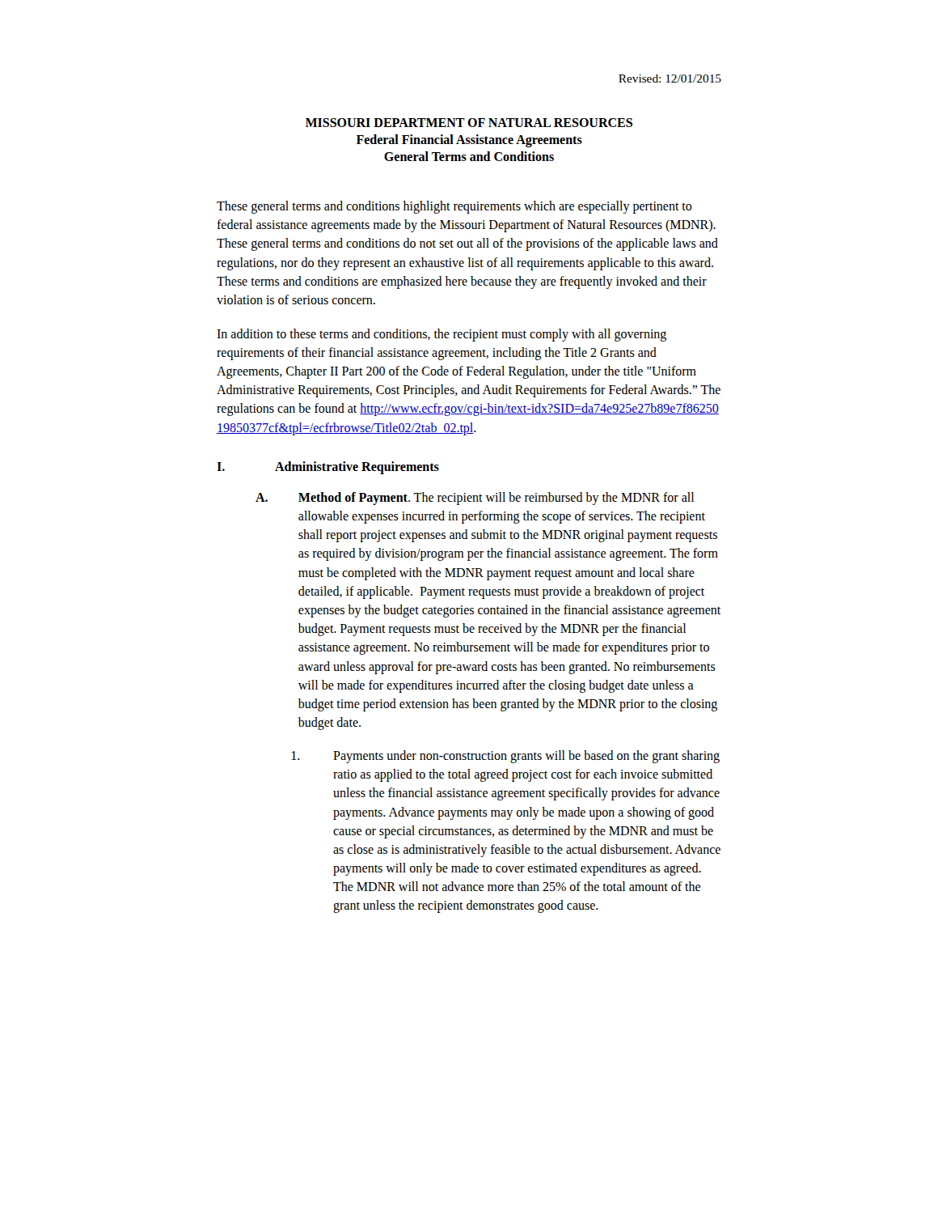Revised: 12/01/2015
MISSOURI DEPARTMENT OF NATURAL RESOURCES Federal Financial Assistance Agreements General Terms and Conditions
These general terms and conditions highlight requirements which are especially pertinent to federal assistance agreements made by the Missouri Department of Natural Resources (MDNR). These general terms and conditions do not set out all of the provisions of the applicable laws and regulations, nor do they represent an exhaustive list of all requirements applicable to this award. These terms and conditions are emphasized here because they are frequently invoked and their violation is of serious concern.
In addition to these terms and conditions, the recipient must comply with all governing requirements of their financial assistance agreement, including the Title 2 Grants and Agreements, Chapter II Part 200 of the Code of Federal Regulation, under the title "Uniform Administrative Requirements, Cost Principles, and Audit Requirements for Federal Awards.” The regulations can be found at http://www.ecfr.gov/cgi-bin/text-idx?SID=da74e925e27b89e7f8625019850377cf&tpl=/ecfrbrowse/Title02/2tab_02.tpl.
I. Administrative Requirements
A.
Method of Payment. The recipient will be reimbursed by the MDNR for all allowable expenses incurred in performing the scope of services. The recipient shall report project expenses and submit to the MDNR original payment requests as required by division/program per the financial assistance agreement. The form must be completed with the MDNR payment request amount and local share detailed, if applicable. Payment requests must provide a breakdown of project expenses by the budget categories contained in the financial assistance agreement budget. Payment requests must be received by the MDNR per the financial assistance agreement. No reimbursement will be made for expenditures prior to award unless approval for pre-award costs has been granted. No reimbursements will be made for expenditures incurred after the closing budget date unless a budget time period extension has been granted by the MDNR prior to the closing budget date.
1.
Payments under non-construction grants will be based on the grant sharing ratio as applied to the total agreed project cost for each invoice submitted unless the financial assistance agreement specifically provides for advance payments. Advance payments may only be made upon a showing of good cause or special circumstances, as determined by the MDNR and must be as close as is administratively feasible to the actual disbursement. Advance payments will only be made to cover estimated expenditures as agreed. The MDNR will not advance more than 25% of the total amount of the grant unless the recipient demonstrates good cause.